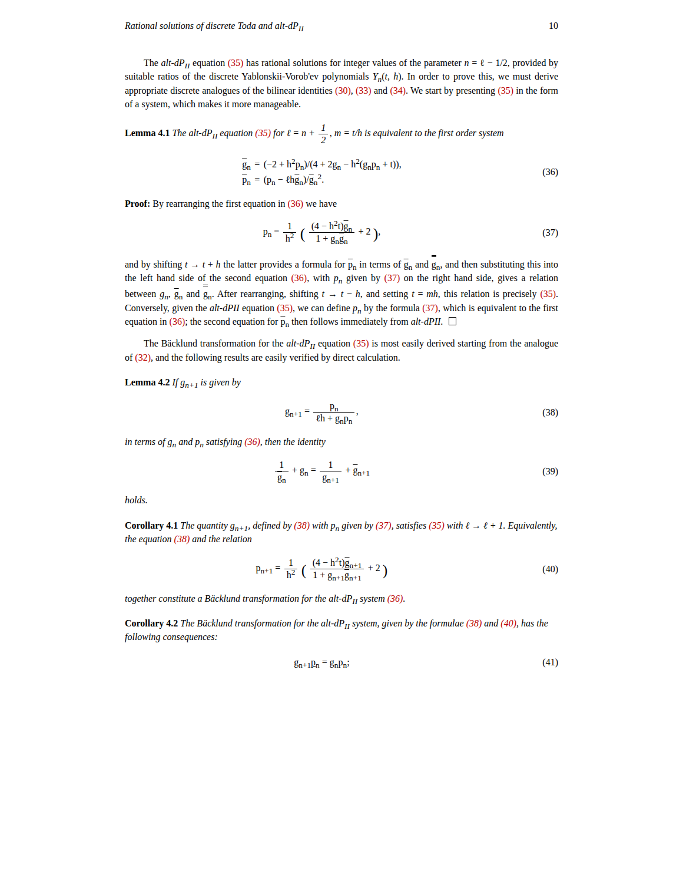Rational solutions of discrete Toda and alt-dPII 10
The alt-dPII equation (35) has rational solutions for integer values of the parameter n = ℓ − 1/2, provided by suitable ratios of the discrete Yablonskii-Vorob'ev polynomials Yn(t, h). In order to prove this, we must derive appropriate discrete analogues of the bilinear identities (30), (33) and (34). We start by presenting (35) in the form of a system, which makes it more manageable.
Lemma 4.1 The alt-dPII equation (35) for ℓ = n + 12, m = t/h is equivalent to the first order system
gn=(−2 + h2pn)/(4 + 2gn − h2(gnpn + t)), pn=(pn − ℓhgn)/gn2.
(36)
Proof: By rearranging the first equation in (36) we have
pn = 1 h2 ( (4 − h2t)gn 1 + gngn + 2 ),
(37)
and by shifting t → t + h the latter provides a formula for pn in terms of gn and gn, and then substituting this into the left hand side of the second equation (36), with pn given by (37) on the right hand side, gives a relation between gn, gn and gn. After rearranging, shifting t → t − h, and setting t = mh, this relation is precisely (35). Conversely, given the alt-dPII equation (35), we can define pn by the formula (37), which is equivalent to the first equation in (36); the second equation for pn then follows immediately from alt-dPII.
The Bäcklund transformation for the alt-dPII equation (35) is most easily derived starting from the analogue of (32), and the following results are easily verified by direct calculation.
Lemma 4.2 If gn+1 is given by
gn+1 = pn ℓh + gnpn,
(38)
in terms of gn and pn satisfying (36), then the identity
1 gn + gn = 1 gn+1 + gn+1
(39)
holds.
Corollary 4.1 The quantity gn+1, defined by (38) with pn given by (37), satisfies (35) with ℓ → ℓ + 1. Equivalently, the equation (38) and the relation
pn+1 = 1 h2 ( (4 − h2t)gn+11 + gn+1gn+1 + 2 )
(40)
together constitute a Bäcklund transformation for the alt-dPII system (36).
Corollary 4.2 The Bäcklund transformation for the alt-dPII system, given by the formulae (38) and (40), has the following consequences:
gn+1pn = gnpn;
(41)